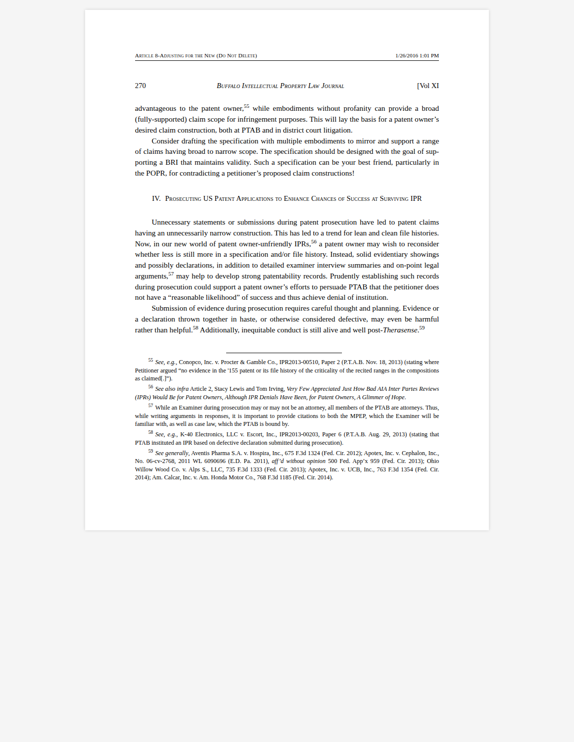Article 8-Adjusting for the New (Do Not Delete) 1/26/2016 1:01 PM
270 Buffalo Intellectual Property Law Journal [Vol XI
advantageous to the patent owner,55 while embodiments without profanity can provide a broad (fully-supported) claim scope for infringement purposes. This will lay the basis for a patent owner’s desired claim construction, both at PTAB and in district court litigation.
Consider drafting the specification with multiple embodiments to mirror and support a range of claims having broad to narrow scope. The specification should be designed with the goal of supporting a BRI that maintains validity. Such a specification can be your best friend, particularly in the POPR, for contradicting a petitioner’s proposed claim constructions!
IV. Prosecuting US Patent Applications to Enhance Chances of Success at Surviving IPR
Unnecessary statements or submissions during patent prosecution have led to patent claims having an unnecessarily narrow construction. This has led to a trend for lean and clean file histories. Now, in our new world of patent owner-unfriendly IPRs,56 a patent owner may wish to reconsider whether less is still more in a specification and/or file history. Instead, solid evidentiary showings and possibly declarations, in addition to detailed examiner interview summaries and on-point legal arguments,57 may help to develop strong patentability records. Prudently establishing such records during prosecution could support a patent owner’s efforts to persuade PTAB that the petitioner does not have a “reasonable likelihood” of success and thus achieve denial of institution.
Submission of evidence during prosecution requires careful thought and planning. Evidence or a declaration thrown together in haste, or otherwise considered defective, may even be harmful rather than helpful.58 Additionally, inequitable conduct is still alive and well post-Therasense.59
55 See, e.g., Conopco, Inc. v. Procter & Gamble Co., IPR2013-00510, Paper 2 (P.T.A.B. Nov. 18, 2013) (stating where Petitioner argued “no evidence in the '155 patent or its file history of the criticality of the recited ranges in the compositions as claimed[.]”).
56 See also infra Article 2, Stacy Lewis and Tom Irving, Very Few Appreciated Just How Bad AIA Inter Partes Reviews (IPRs) Would Be for Patent Owners, Although IPR Denials Have Been, for Patent Owners, A Glimmer of Hope.
57 While an Examiner during prosecution may or may not be an attorney, all members of the PTAB are attorneys. Thus, while writing arguments in responses, it is important to provide citations to both the MPEP, which the Examiner will be familiar with, as well as case law, which the PTAB is bound by.
58 See, e.g., K-40 Electronics, LLC v. Escort, Inc., IPR2013-00203, Paper 6 (P.T.A.B. Aug. 29, 2013) (stating that PTAB instituted an IPR based on defective declaration submitted during prosecution).
59 See generally, Aventis Pharma S.A. v. Hospira, Inc., 675 F.3d 1324 (Fed. Cir. 2012); Apotex, Inc. v. Cephalon, Inc., No. 06-cv-2768, 2011 WL 6090696 (E.D. Pa. 2011), aff’d without opinion 500 Fed. App’x 959 (Fed. Cir. 2013); Ohio Willow Wood Co. v. Alps S., LLC, 735 F.3d 1333 (Fed. Cir. 2013); Apotex, Inc. v. UCB, Inc., 763 F.3d 1354 (Fed. Cir. 2014); Am. Calcar, Inc. v. Am. Honda Motor Co., 768 F.3d 1185 (Fed. Cir. 2014).